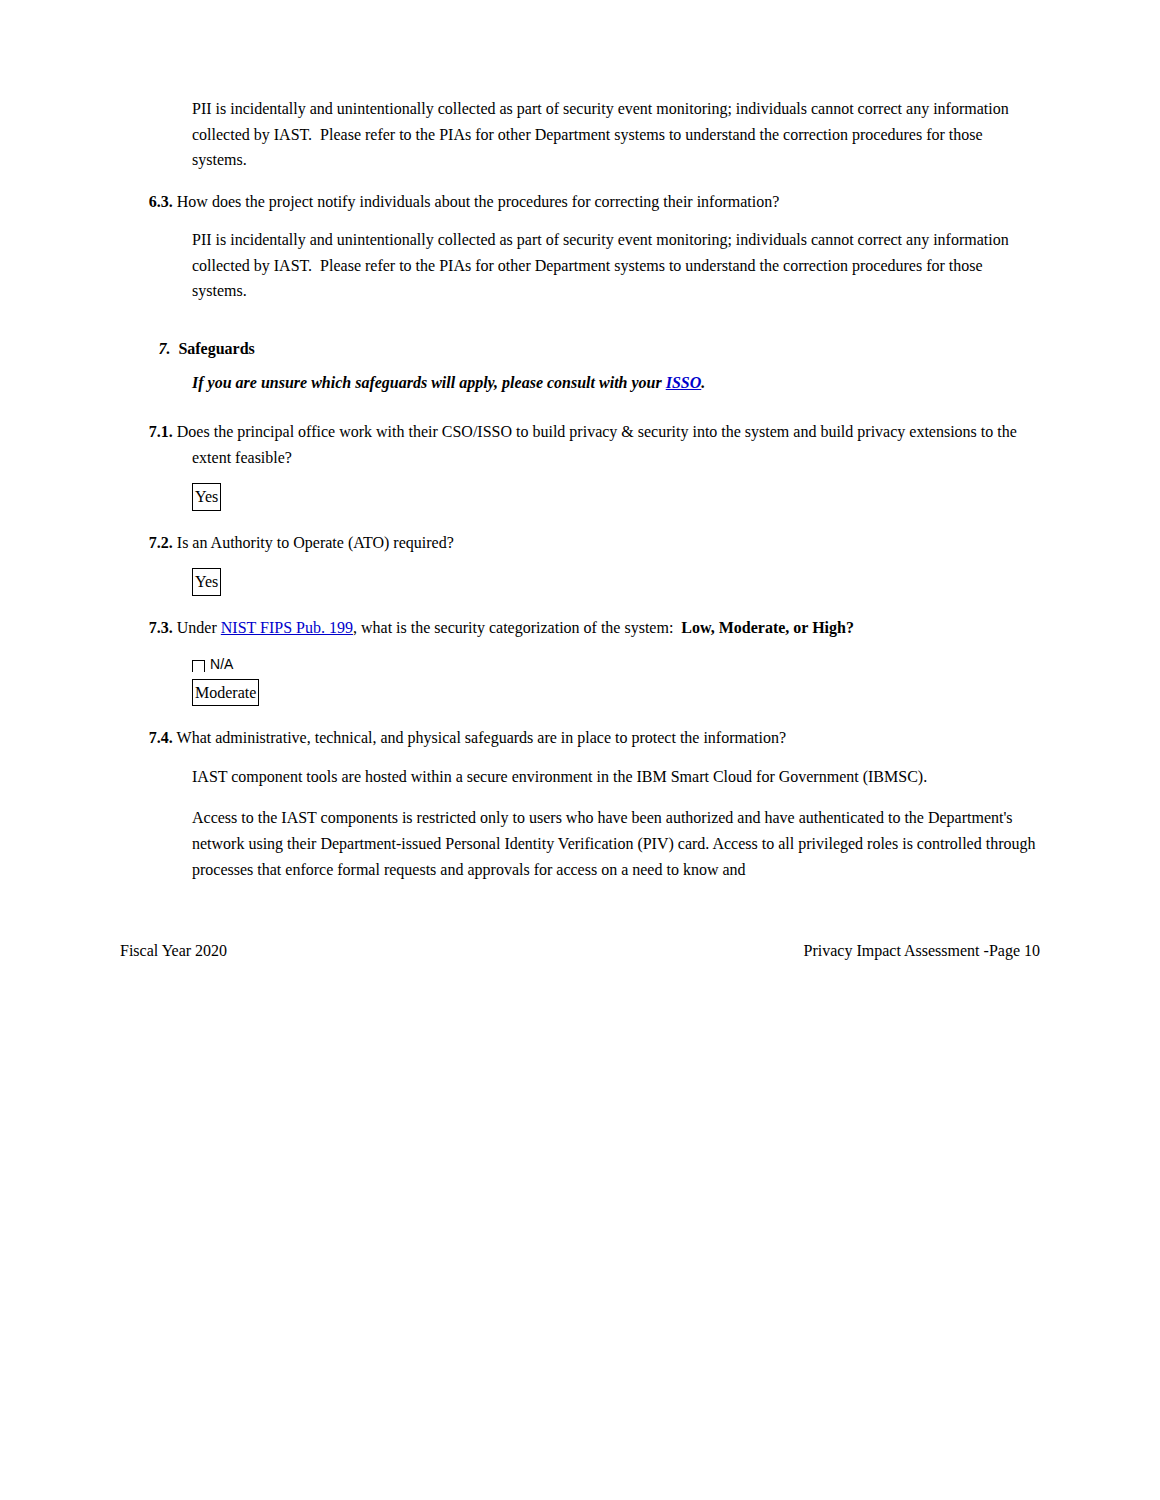PII is incidentally and unintentionally collected as part of security event monitoring; individuals cannot correct any information collected by IAST. Please refer to the PIAs for other Department systems to understand the correction procedures for those systems.
6.3. How does the project notify individuals about the procedures for correcting their information?
PII is incidentally and unintentionally collected as part of security event monitoring; individuals cannot correct any information collected by IAST. Please refer to the PIAs for other Department systems to understand the correction procedures for those systems.
7. Safeguards
If you are unsure which safeguards will apply, please consult with your ISSO.
7.1. Does the principal office work with their CSO/ISSO to build privacy & security into the system and build privacy extensions to the extent feasible?
Yes
7.2. Is an Authority to Operate (ATO) required?
Yes
7.3. Under NIST FIPS Pub. 199, what is the security categorization of the system: Low, Moderate, or High?
N/A
Moderate
7.4. What administrative, technical, and physical safeguards are in place to protect the information?
IAST component tools are hosted within a secure environment in the IBM Smart Cloud for Government (IBMSC).
Access to the IAST components is restricted only to users who have been authorized and have authenticated to the Department's network using their Department-issued Personal Identity Verification (PIV) card. Access to all privileged roles is controlled through processes that enforce formal requests and approvals for access on a need to know and
Fiscal Year 2020
Privacy Impact Assessment -Page 10